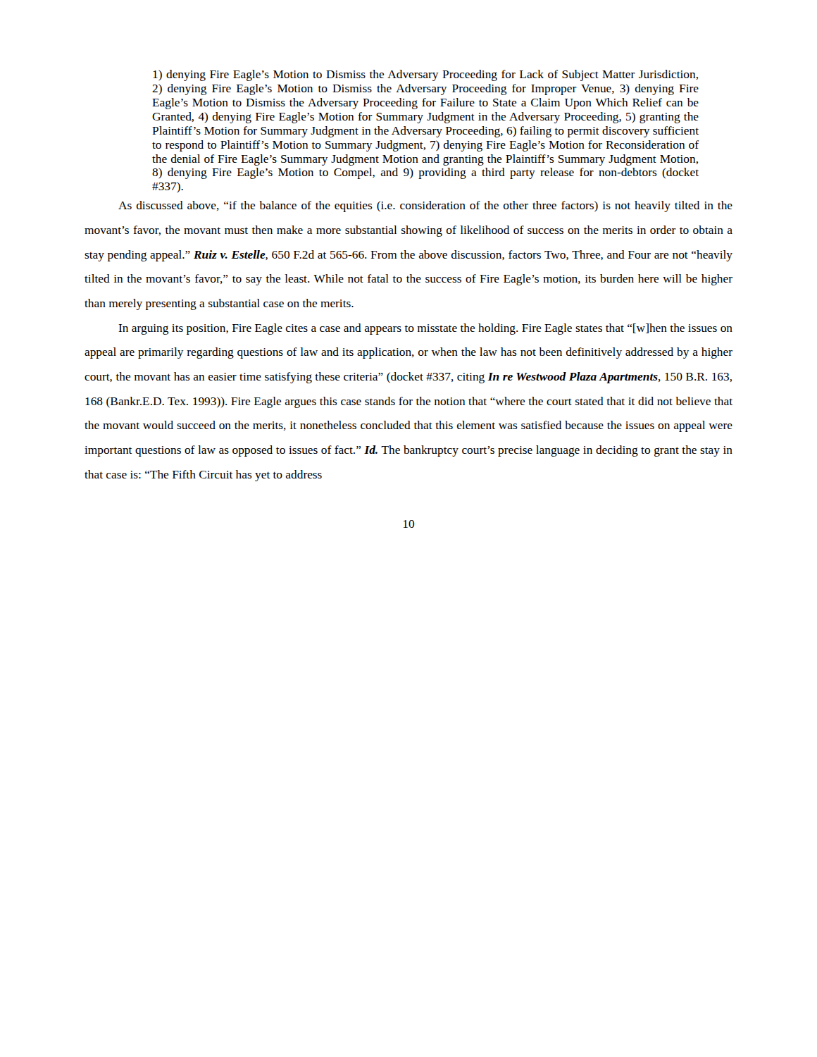1) denying Fire Eagle’s Motion to Dismiss the Adversary Proceeding for Lack of Subject Matter Jurisdiction, 2) denying Fire Eagle’s Motion to Dismiss the Adversary Proceeding for Improper Venue, 3) denying Fire Eagle’s Motion to Dismiss the Adversary Proceeding for Failure to State a Claim Upon Which Relief can be Granted, 4) denying Fire Eagle’s Motion for Summary Judgment in the Adversary Proceeding, 5) granting the Plaintiff’s Motion for Summary Judgment in the Adversary Proceeding, 6) failing to permit discovery sufficient to respond to Plaintiff’s Motion to Summary Judgment, 7) denying Fire Eagle’s Motion for Reconsideration of the denial of Fire Eagle’s Summary Judgment Motion and granting the Plaintiff’s Summary Judgment Motion, 8) denying Fire Eagle’s Motion to Compel, and 9) providing a third party release for non-debtors (docket #337).
As discussed above, “if the balance of the equities (i.e. consideration of the other three factors) is not heavily tilted in the movant’s favor, the movant must then make a more substantial showing of likelihood of success on the merits in order to obtain a stay pending appeal.” Ruiz v. Estelle, 650 F.2d at 565-66. From the above discussion, factors Two, Three, and Four are not “heavily tilted in the movant’s favor,” to say the least. While not fatal to the success of Fire Eagle’s motion, its burden here will be higher than merely presenting a substantial case on the merits.
In arguing its position, Fire Eagle cites a case and appears to misstate the holding. Fire Eagle states that “[w]hen the issues on appeal are primarily regarding questions of law and its application, or when the law has not been definitively addressed by a higher court, the movant has an easier time satisfying these criteria” (docket #337, citing In re Westwood Plaza Apartments, 150 B.R. 163, 168 (Bankr.E.D. Tex. 1993)). Fire Eagle argues this case stands for the notion that “where the court stated that it did not believe that the movant would succeed on the merits, it nonetheless concluded that this element was satisfied because the issues on appeal were important questions of law as opposed to issues of fact.” Id. The bankruptcy court’s precise language in deciding to grant the stay in that case is: “The Fifth Circuit has yet to address
10